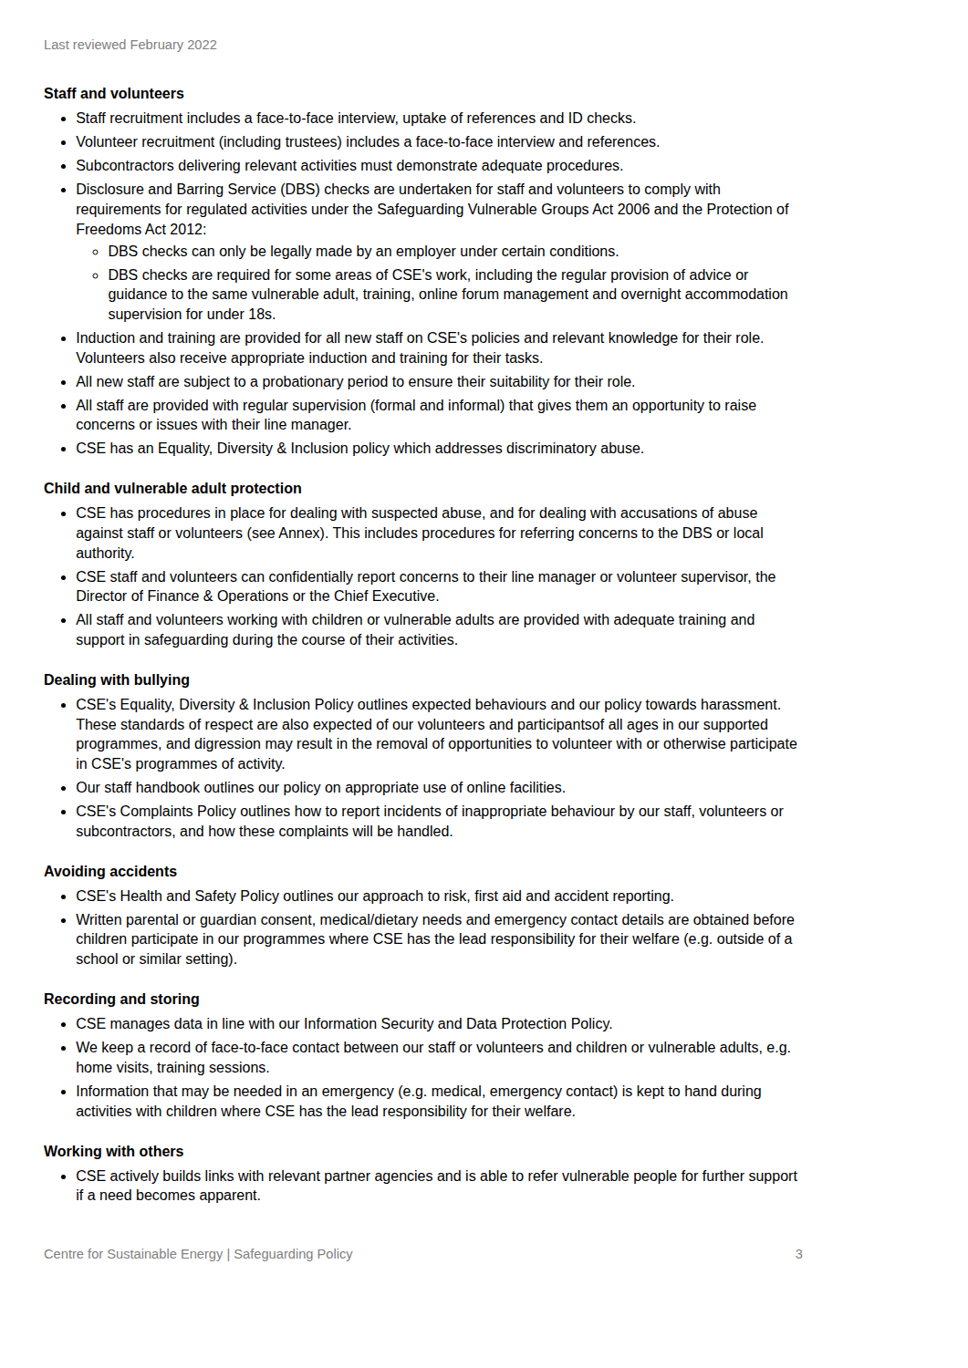Last reviewed February 2022
Staff and volunteers
Staff recruitment includes a face-to-face interview, uptake of references and ID checks.
Volunteer recruitment (including trustees) includes a face-to-face interview and references.
Subcontractors delivering relevant activities must demonstrate adequate procedures.
Disclosure and Barring Service (DBS) checks are undertaken for staff and volunteers to comply with requirements for regulated activities under the Safeguarding Vulnerable Groups Act 2006 and the Protection of Freedoms Act 2012:
DBS checks can only be legally made by an employer under certain conditions.
DBS checks are required for some areas of CSE's work, including the regular provision of advice or guidance to the same vulnerable adult, training, online forum management and overnight accommodation supervision for under 18s.
Induction and training are provided for all new staff on CSE's policies and relevant knowledge for their role. Volunteers also receive appropriate induction and training for their tasks.
All new staff are subject to a probationary period to ensure their suitability for their role.
All staff are provided with regular supervision (formal and informal) that gives them an opportunity to raise concerns or issues with their line manager.
CSE has an Equality, Diversity & Inclusion policy which addresses discriminatory abuse.
Child and vulnerable adult protection
CSE has procedures in place for dealing with suspected abuse, and for dealing with accusations of abuse against staff or volunteers (see Annex). This includes procedures for referring concerns to the DBS or local authority.
CSE staff and volunteers can confidentially report concerns to their line manager or volunteer supervisor, the Director of Finance & Operations or the Chief Executive.
All staff and volunteers working with children or vulnerable adults are provided with adequate training and support in safeguarding during the course of their activities.
Dealing with bullying
CSE's Equality, Diversity & Inclusion Policy outlines expected behaviours and our policy towards harassment. These standards of respect are also expected of our volunteers and participantsof all ages in our supported programmes, and digression may result in the removal of opportunities to volunteer with or otherwise participate in CSE's programmes of activity.
Our staff handbook outlines our policy on appropriate use of online facilities.
CSE's Complaints Policy outlines how to report incidents of inappropriate behaviour by our staff, volunteers or subcontractors, and how these complaints will be handled.
Avoiding accidents
CSE's Health and Safety Policy outlines our approach to risk, first aid and accident reporting.
Written parental or guardian consent, medical/dietary needs and emergency contact details are obtained before children participate in our programmes where CSE has the lead responsibility for their welfare (e.g. outside of a school or similar setting).
Recording and storing
CSE manages data in line with our Information Security and Data Protection Policy.
We keep a record of face-to-face contact between our staff or volunteers and children or vulnerable adults, e.g. home visits, training sessions.
Information that may be needed in an emergency (e.g. medical, emergency contact) is kept to hand during activities with children where CSE has the lead responsibility for their welfare.
Working with others
CSE actively builds links with relevant partner agencies and is able to refer vulnerable people for further support if a need becomes apparent.
Centre for Sustainable Energy | Safeguarding Policy 3